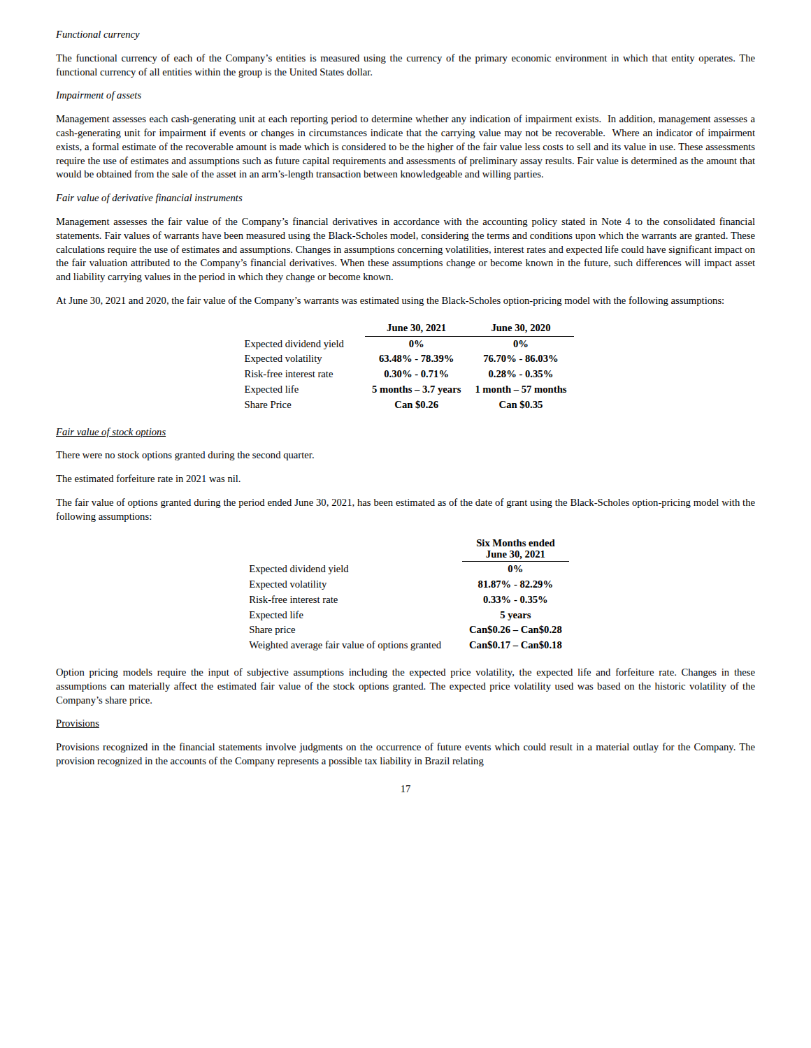Functional currency
The functional currency of each of the Company’s entities is measured using the currency of the primary economic environment in which that entity operates. The functional currency of all entities within the group is the United States dollar.
Impairment of assets
Management assesses each cash-generating unit at each reporting period to determine whether any indication of impairment exists. In addition, management assesses a cash-generating unit for impairment if events or changes in circumstances indicate that the carrying value may not be recoverable. Where an indicator of impairment exists, a formal estimate of the recoverable amount is made which is considered to be the higher of the fair value less costs to sell and its value in use. These assessments require the use of estimates and assumptions such as future capital requirements and assessments of preliminary assay results. Fair value is determined as the amount that would be obtained from the sale of the asset in an arm’s-length transaction between knowledgeable and willing parties.
Fair value of derivative financial instruments
Management assesses the fair value of the Company’s financial derivatives in accordance with the accounting policy stated in Note 4 to the consolidated financial statements. Fair values of warrants have been measured using the Black-Scholes model, considering the terms and conditions upon which the warrants are granted. These calculations require the use of estimates and assumptions. Changes in assumptions concerning volatilities, interest rates and expected life could have significant impact on the fair valuation attributed to the Company’s financial derivatives. When these assumptions change or become known in the future, such differences will impact asset and liability carrying values in the period in which they change or become known.
At June 30, 2021 and 2020, the fair value of the Company’s warrants was estimated using the Black-Scholes option-pricing model with the following assumptions:
| | June 30, 2021 | June 30, 2020 |
| --- | --- | --- |
| Expected dividend yield | 0% | 0% |
| Expected volatility | 63.48% - 78.39% | 76.70% - 86.03% |
| Risk-free interest rate | 0.30% - 0.71% | 0.28% - 0.35% |
| Expected life | 5 months – 3.7 years | 1 month – 57 months |
| Share Price | Can $0.26 | Can $0.35 |
Fair value of stock options
There were no stock options granted during the second quarter.
The estimated forfeiture rate in 2021 was nil.
The fair value of options granted during the period ended June 30, 2021, has been estimated as of the date of grant using the Black-Scholes option-pricing model with the following assumptions:
| | Six Months ended June 30, 2021 |
| --- | --- |
| Expected dividend yield | 0% |
| Expected volatility | 81.87% - 82.29% |
| Risk-free interest rate | 0.33% - 0.35% |
| Expected life | 5 years |
| Share price | Can$0.26 – Can$0.28 |
| Weighted average fair value of options granted | Can$0.17 – Can$0.18 |
Option pricing models require the input of subjective assumptions including the expected price volatility, the expected life and forfeiture rate. Changes in these assumptions can materially affect the estimated fair value of the stock options granted. The expected price volatility used was based on the historic volatility of the Company’s share price.
Provisions
Provisions recognized in the financial statements involve judgments on the occurrence of future events which could result in a material outlay for the Company. The provision recognized in the accounts of the Company represents a possible tax liability in Brazil relating
17